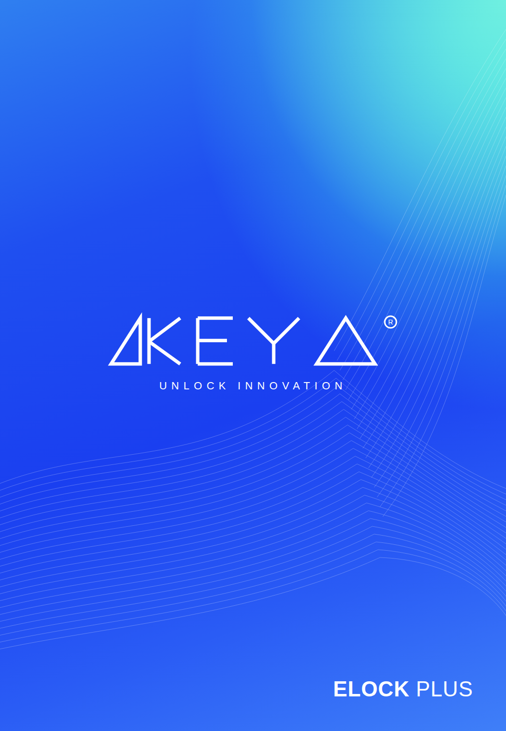R
Unlock Innovation
ELOCK PLUS